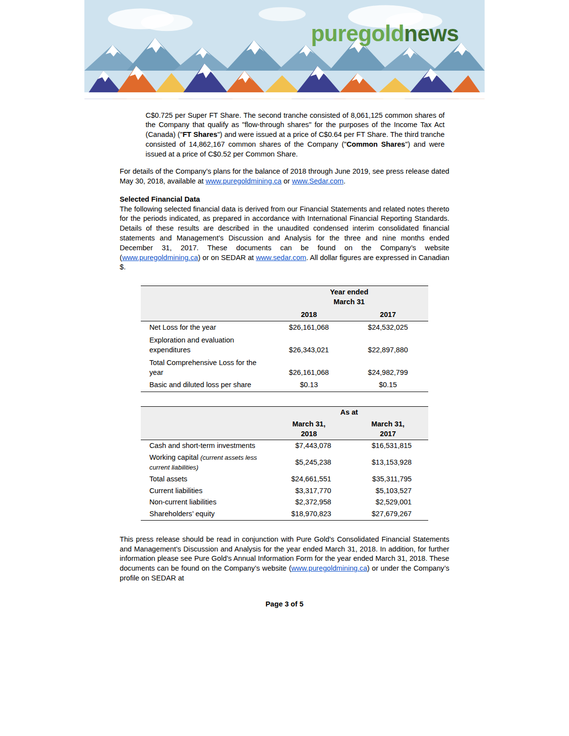pure gold news
C$0.725 per Super FT Share. The second tranche consisted of 8,061,125 common shares of the Company that qualify as "flow-through shares" for the purposes of the Income Tax Act (Canada) ("FT Shares") and were issued at a price of C$0.64 per FT Share. The third tranche consisted of 14,862,167 common shares of the Company ("Common Shares") and were issued at a price of C$0.52 per Common Share.
For details of the Company’s plans for the balance of 2018 through June 2019, see press release dated May 30, 2018, available at www.puregoldmining.ca or www.Sedar.com.
Selected Financial Data
The following selected financial data is derived from our Financial Statements and related notes thereto for the periods indicated, as prepared in accordance with International Financial Reporting Standards. Details of these results are described in the unaudited condensed interim consolidated financial statements and Management’s Discussion and Analysis for the three and nine months ended December 31, 2017. These documents can be found on the Company’s website (www.puregoldmining.ca) or on SEDAR at www.sedar.com. All dollar figures are expressed in Canadian $.
| | Year ended March 31 |
| --- | --- |
| | 2018 | 2017 |
| Net Loss for the year | $26,161,068 | $24,532,025 |
| Exploration and evaluation expenditures | $26,343,021 | $22,897,880 |
| Total Comprehensive Loss for the year | $26,161,068 | $24,982,799 |
| Basic and diluted loss per share | $0.13 | $0.15 |
| | As at |
| --- | --- |
| | March 31, 2018 | March 31, 2017 |
| Cash and short-term investments | $7,443,078 | $16,531,815 |
| Working capital (current assets less current liabilities) | $5,245,238 | $13,153,928 |
| Total assets | $24,661,551 | $35,311,795 |
| Current liabilities | $3,317,770 | $5,103,527 |
| Non-current liabilities | $2,372,958 | $2,529,001 |
| Shareholders’ equity | $18,970,823 | $27,679,267 |
This press release should be read in conjunction with Pure Gold’s Consolidated Financial Statements and Management’s Discussion and Analysis for the year ended March 31, 2018. In addition, for further information please see Pure Gold’s Annual Information Form for the year ended March 31, 2018. These documents can be found on the Company’s website (www.puregoldmining.ca) or under the Company’s profile on SEDAR at
Page 3 of 5